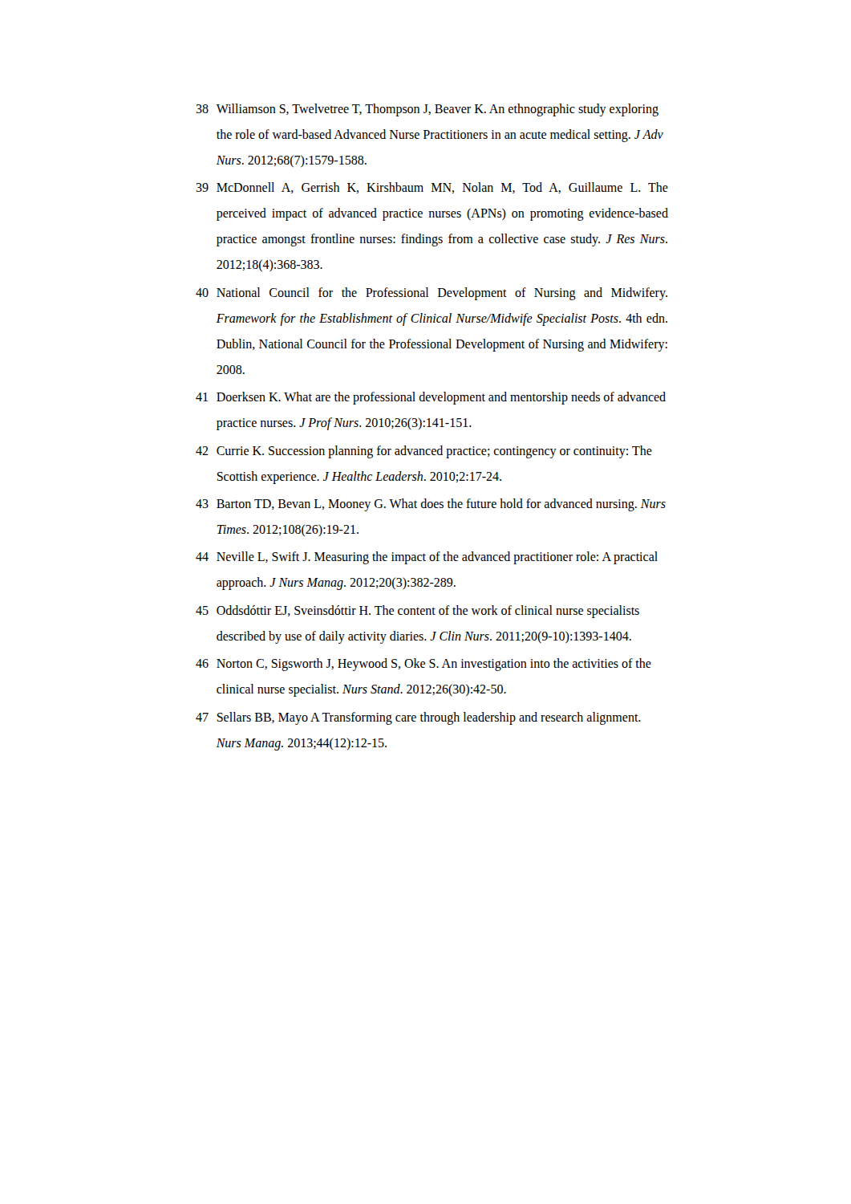38 Williamson S, Twelvetree T, Thompson J, Beaver K. An ethnographic study exploring the role of ward‑based Advanced Nurse Practitioners in an acute medical setting. J Adv Nurs. 2012;68(7):1579-1588.
39 McDonnell A, Gerrish K, Kirshbaum MN, Nolan M, Tod A, Guillaume L. The perceived impact of advanced practice nurses (APNs) on promoting evidence-based practice amongst frontline nurses: findings from a collective case study. J Res Nurs. 2012;18(4):368-383.
40 National Council for the Professional Development of Nursing and Midwifery. Framework for the Establishment of Clinical Nurse/Midwife Specialist Posts. 4th edn. Dublin, National Council for the Professional Development of Nursing and Midwifery: 2008.
41 Doerksen K. What are the professional development and mentorship needs of advanced practice nurses. J Prof Nurs. 2010;26(3):141-151.
42 Currie K. Succession planning for advanced practice; contingency or continuity: The Scottish experience. J Healthc Leadersh. 2010;2:17-24.
43 Barton TD, Bevan L, Mooney G. What does the future hold for advanced nursing. Nurs Times. 2012;108(26):19-21.
44 Neville L, Swift J. Measuring the impact of the advanced practitioner role: A practical approach. J Nurs Manag. 2012;20(3):382-289.
45 Oddsdóttir EJ, Sveinsdóttir H. The content of the work of clinical nurse specialists described by use of daily activity diaries. J Clin Nurs. 2011;20(9-10):1393-1404.
46 Norton C, Sigsworth J, Heywood S, Oke S. An investigation into the activities of the clinical nurse specialist. Nurs Stand. 2012;26(30):42-50.
47 Sellars BB, Mayo A Transforming care through leadership and research alignment. Nurs Manag. 2013;44(12):12-15.